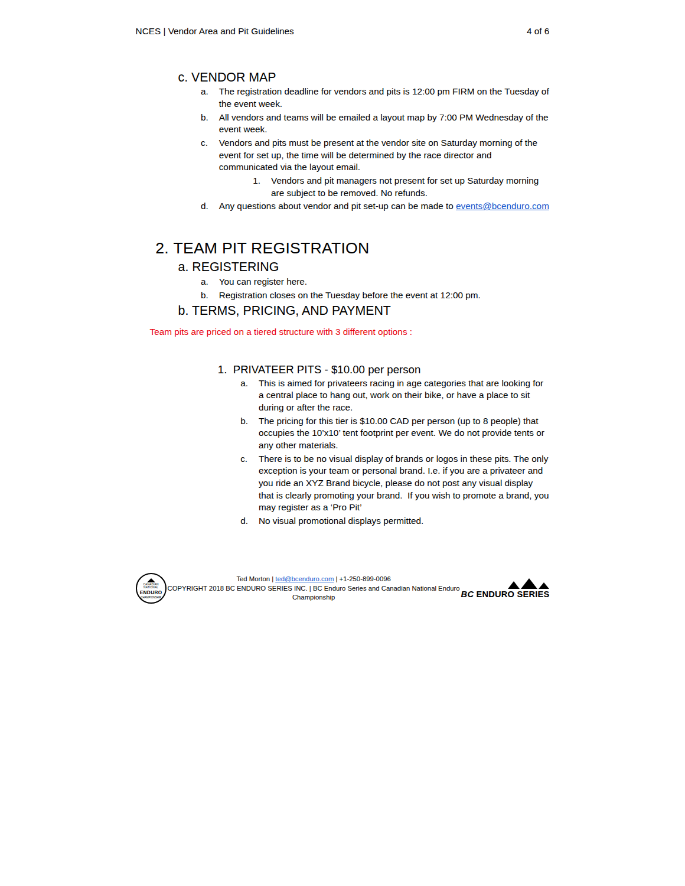NCES | Vendor Area and Pit Guidelines
4 of 6
c. VENDOR MAP
a. The registration deadline for vendors and pits is 12:00 pm FIRM on the Tuesday of the event week.
b. All vendors and teams will be emailed a layout map by 7:00 PM Wednesday of the event week.
c. Vendors and pits must be present at the vendor site on Saturday morning of the event for set up, the time will be determined by the race director and communicated via the layout email.
1. Vendors and pit managers not present for set up Saturday morning are subject to be removed. No refunds.
d. Any questions about vendor and pit set-up can be made to events@bcenduro.com
2. TEAM PIT REGISTRATION
a. REGISTERING
a. You can register here.
b. Registration closes on the Tuesday before the event at 12:00 pm.
b. TERMS, PRICING, AND PAYMENT
Team pits are priced on a tiered structure with 3 different options :
1. PRIVATEER PITS - $10.00 per person
a. This is aimed for privateers racing in age categories that are looking for a central place to hang out, work on their bike, or have a place to sit during or after the race.
b. The pricing for this tier is $10.00 CAD per person (up to 8 people) that occupies the 10’x10’ tent footprint per event. We do not provide tents or any other materials.
c. There is to be no visual display of brands or logos in these pits. The only exception is your team or personal brand. I.e. if you are a privateer and you ride an XYZ Brand bicycle, please do not post any visual display that is clearly promoting your brand. If you wish to promote a brand, you may register as a ‘Pro Pit’
d. No visual promotional displays permitted.
CANADIAN NATIONAL
ENDURO
CHAMPIONSHIP
Ted Morton | ted@bcenduro.com | +1-250-899-0096
COPYRIGHT 2018 BC ENDURO SERIES INC. | BC Enduro Series and Canadian National Enduro Championship
BC ENDURO SERIES